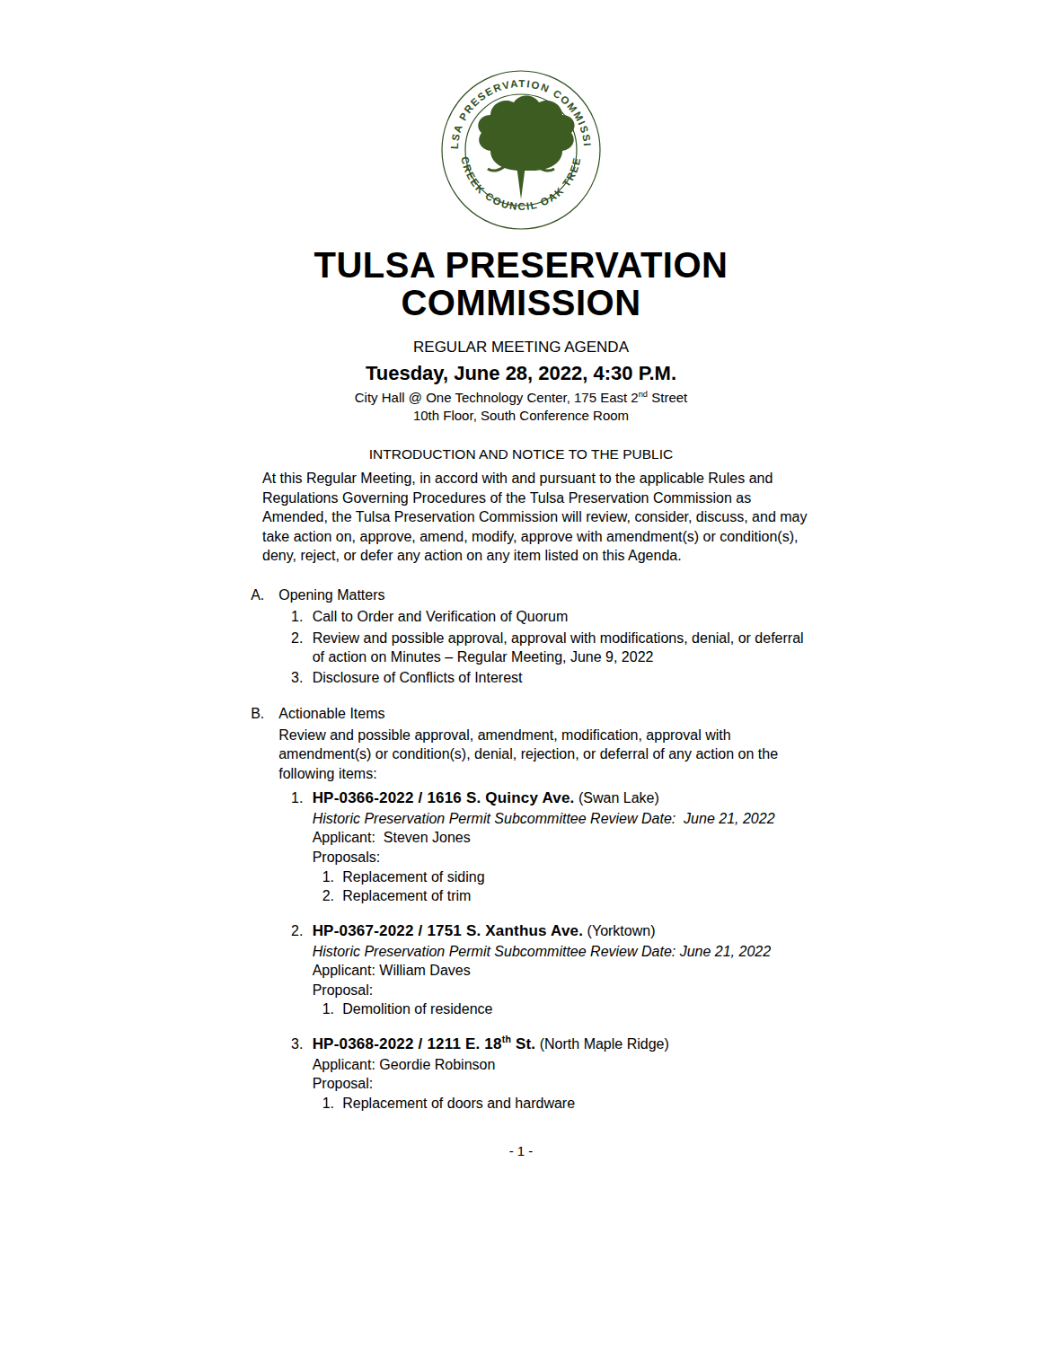TULSA PRESERVATION COMMISSION CREEK COUNCIL OAK TREE
TULSA PRESERVATION COMMISSION
REGULAR MEETING AGENDA
Tuesday, June 28, 2022, 4:30 P.M.
City Hall @ One Technology Center, 175 East 2nd Street
10th Floor, South Conference Room
INTRODUCTION AND NOTICE TO THE PUBLIC
At this Regular Meeting, in accord with and pursuant to the applicable Rules and Regulations Governing Procedures of the Tulsa Preservation Commission as Amended, the Tulsa Preservation Commission will review, consider, discuss, and may take action on, approve, amend, modify, approve with amendment(s) or condition(s), deny, reject, or defer any action on any item listed on this Agenda.
Opening Matters
Call to Order and Verification of Quorum
Review and possible approval, approval with modifications, denial, or deferral of action on Minutes – Regular Meeting, June 9, 2022
Disclosure of Conflicts of Interest
Actionable Items
Review and possible approval, amendment, modification, approval with amendment(s) or condition(s), denial, rejection, or deferral of any action on the following items:
HP-0366-2022 / 1616 S. Quincy Ave. (Swan Lake)
Historic Preservation Permit Subcommittee Review Date: June 21, 2022
Applicant: Steven Jones
Proposals:
Replacement of siding
Replacement of trim
HP-0367-2022 / 1751 S. Xanthus Ave. (Yorktown)
Historic Preservation Permit Subcommittee Review Date: June 21, 2022
Applicant: William Daves
Proposal:
Demolition of residence
HP-0368-2022 / 1211 E. 18th St. (North Maple Ridge)
Applicant: Geordie Robinson
Proposal:
Replacement of doors and hardware
- 1 -